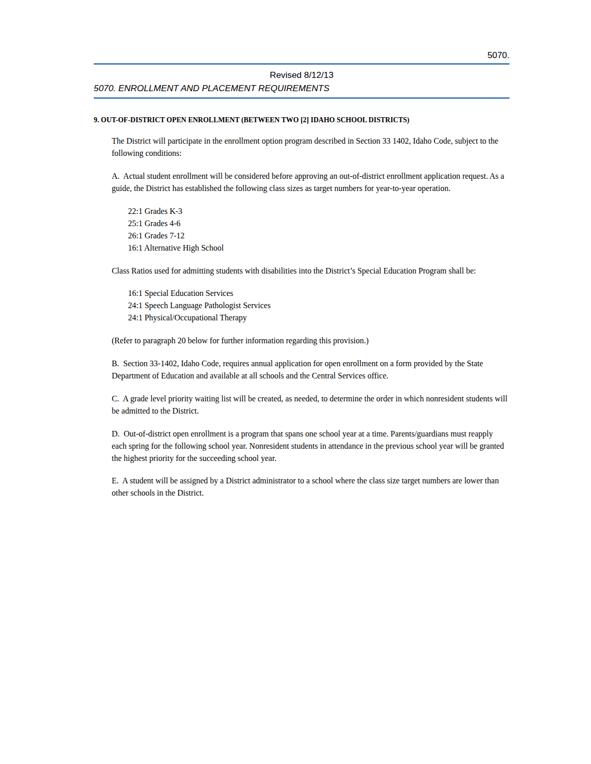5070.
Revised 8/12/13
5070. ENROLLMENT AND PLACEMENT REQUIREMENTS
9. OUT-OF-DISTRICT OPEN ENROLLMENT (BETWEEN TWO [2] IDAHO SCHOOL DISTRICTS)
The District will participate in the enrollment option program described in Section 33 1402, Idaho Code, subject to the following conditions:
A. Actual student enrollment will be considered before approving an out-of-district enrollment application request. As a guide, the District has established the following class sizes as target numbers for year-to-year operation.
22:1 Grades K-3
25:1 Grades 4-6
26:1 Grades 7-12
16:1 Alternative High School
Class Ratios used for admitting students with disabilities into the District’s Special Education Program shall be:
16:1 Special Education Services
24:1 Speech Language Pathologist Services
24:1 Physical/Occupational Therapy
(Refer to paragraph 20 below for further information regarding this provision.)
B. Section 33-1402, Idaho Code, requires annual application for open enrollment on a form provided by the State Department of Education and available at all schools and the Central Services office.
C. A grade level priority waiting list will be created, as needed, to determine the order in which nonresident students will be admitted to the District.
D. Out-of-district open enrollment is a program that spans one school year at a time. Parents/guardians must reapply each spring for the following school year. Nonresident students in attendance in the previous school year will be granted the highest priority for the succeeding school year.
E. A student will be assigned by a District administrator to a school where the class size target numbers are lower than other schools in the District.